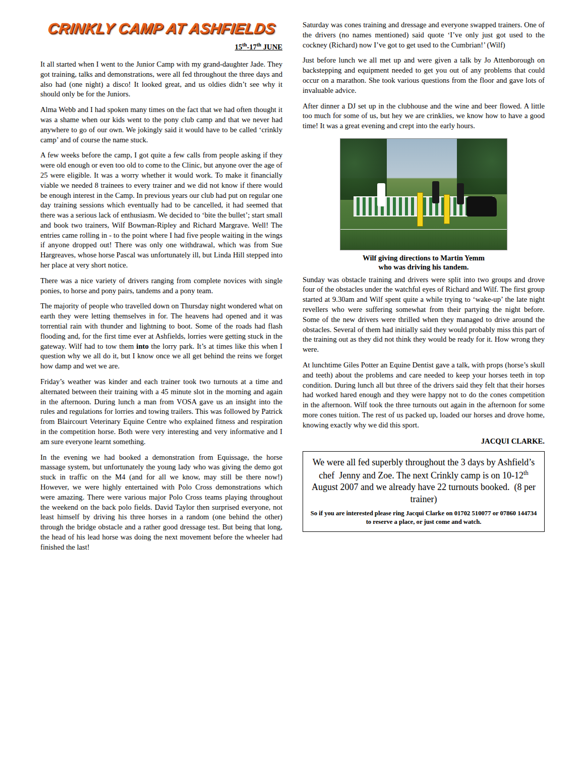CRINKLY CAMP AT ASHFIELDS
15th-17th JUNE
It all started when I went to the Junior Camp with my grand-daughter Jade. They got training, talks and demonstrations, were all fed throughout the three days and also had (one night) a disco! It looked great, and us oldies didn’t see why it should only be for the Juniors.
Alma Webb and I had spoken many times on the fact that we had often thought it was a shame when our kids went to the pony club camp and that we never had anywhere to go of our own. We jokingly said it would have to be called ‘crinkly camp’ and of course the name stuck.
A few weeks before the camp, I got quite a few calls from people asking if they were old enough or even too old to come to the Clinic, but anyone over the age of 25 were eligible. It was a worry whether it would work. To make it financially viable we needed 8 trainees to every trainer and we did not know if there would be enough interest in the Camp. In previous years our club had put on regular one day training sessions which eventually had to be cancelled, it had seemed that there was a serious lack of enthusiasm. We decided to ‘bite the bullet’; start small and book two trainers, Wilf Bowman-Ripley and Richard Margrave. Well! The entries came rolling in - to the point where I had five people waiting in the wings if anyone dropped out! There was only one withdrawal, which was from Sue Hargreaves, whose horse Pascal was unfortunately ill, but Linda Hill stepped into her place at very short notice.
There was a nice variety of drivers ranging from complete novices with single ponies, to horse and pony pairs, tandems and a pony team.
The majority of people who travelled down on Thursday night wondered what on earth they were letting themselves in for. The heavens had opened and it was torrential rain with thunder and lightning to boot. Some of the roads had flash flooding and, for the first time ever at Ashfields, lorries were getting stuck in the gateway. Wilf had to tow them into the lorry park. It’s at times like this when I question why we all do it, but I know once we all get behind the reins we forget how damp and wet we are.
Friday’s weather was kinder and each trainer took two turnouts at a time and alternated between their training with a 45 minute slot in the morning and again in the afternoon. During lunch a man from VOSA gave us an insight into the rules and regulations for lorries and towing trailers. This was followed by Patrick from Blaircourt Veterinary Equine Centre who explained fitness and respiration in the competition horse. Both were very interesting and very informative and I am sure everyone learnt something.
In the evening we had booked a demonstration from Equissage, the horse massage system, but unfortunately the young lady who was giving the demo got stuck in traffic on the M4 (and for all we know, may still be there now!) However, we were highly entertained with Polo Cross demonstrations which were amazing. There were various major Polo Cross teams playing throughout the weekend on the back polo fields. David Taylor then surprised everyone, not least himself by driving his three horses in a random (one behind the other) through the bridge obstacle and a rather good dressage test. But being that long, the head of his lead horse was doing the next movement before the wheeler had finished the last!
Saturday was cones training and dressage and everyone swapped trainers. One of the drivers (no names mentioned) said quote ‘I’ve only just got used to the cockney (Richard) now I’ve got to get used to the Cumbrian!’ (Wilf)
Just before lunch we all met up and were given a talk by Jo Attenborough on backstepping and equipment needed to get you out of any problems that could occur on a marathon. She took various questions from the floor and gave lots of invaluable advice.
After dinner a DJ set up in the clubhouse and the wine and beer flowed. A little too much for some of us, but hey we are crinklies, we know how to have a good time! It was a great evening and crept into the early hours.
Wilf giving directions to Martin Yemm
who was driving his tandem.
Sunday was obstacle training and drivers were split into two groups and drove four of the obstacles under the watchful eyes of Richard and Wilf. The first group started at 9.30am and Wilf spent quite a while trying to ‘wake-up’ the late night revellers who were suffering somewhat from their partying the night before. Some of the new drivers were thrilled when they managed to drive around the obstacles. Several of them had initially said they would probably miss this part of the training out as they did not think they would be ready for it. How wrong they were.
At lunchtime Giles Potter an Equine Dentist gave a talk, with props (horse’s skull and teeth) about the problems and care needed to keep your horses teeth in top condition. During lunch all but three of the drivers said they felt that their horses had worked hared enough and they were happy not to do the cones competition in the afternoon. Wilf took the three turnouts out again in the afternoon for some more cones tuition. The rest of us packed up, loaded our horses and drove home, knowing exactly why we did this sport.
JACQUI CLARKE.
We were all fed superbly throughout the 3 days by Ashfield’s chef Jenny and Zoe. The next Crinkly camp is on 10-12th August 2007 and we already have 22 turnouts booked. (8 per trainer)
So if you are interested please ring Jacqui Clarke on 01702 510077 or 07860 144734 to reserve a place, or just come and watch.